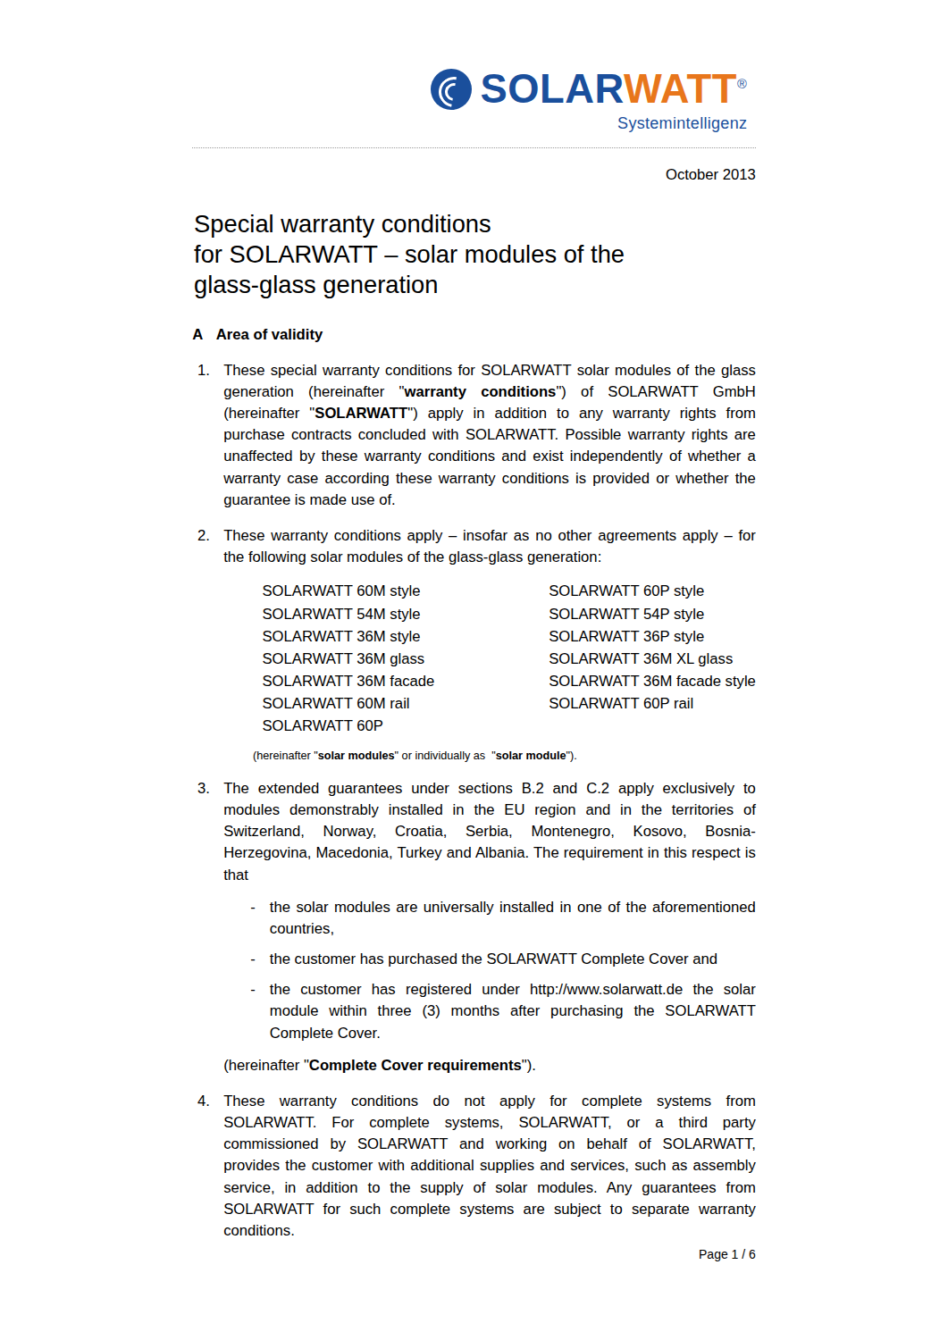SOLAR WATT®
Systemintelligenz
October 2013
Special warranty conditions
for SOLARWATT – solar modules of the
glass-glass generation
AArea of validity
1. These special warranty conditions for SOLARWATT solar modules of the glass generation (hereinafter "warranty conditions") of SOLARWATT GmbH (hereinafter "SOLARWATT") apply in addition to any warranty rights from purchase contracts concluded with SOLARWATT. Possible warranty rights are unaffected by these warranty conditions and exist independently of whether a warranty case according these warranty conditions is provided or whether the guarantee is made use of.
2. These warranty conditions apply – insofar as no other agreements apply – for the following solar modules of the glass-glass generation:
| SOLARWATT 60M style | SOLARWATT 60P style |
| SOLARWATT 54M style | SOLARWATT 54P style |
| SOLARWATT 36M style | SOLARWATT 36P style |
| SOLARWATT 36M glass | SOLARWATT 36M XL glass |
| SOLARWATT 36M facade | SOLARWATT 36M facade style |
| SOLARWATT 60M rail | SOLARWATT 60P rail |
| SOLARWATT 60P | |
(hereinafter "solar modules" or individually as "solar module").
3. The extended guarantees under sections B.2 and C.2 apply exclusively to modules demonstrably installed in the EU region and in the territories of Switzerland, Norway, Croatia, Serbia, Montenegro, Kosovo, Bosnia-Herzegovina, Macedonia, Turkey and Albania. The requirement in this respect is that
the solar modules are universally installed in one of the aforementioned countries,
the customer has purchased the SOLARWATT Complete Cover and
the customer has registered under http://www.solarwatt.de the solar module within three (3) months after purchasing the SOLARWATT Complete Cover.
(hereinafter "Complete Cover requirements").
4. These warranty conditions do not apply for complete systems from SOLARWATT. For complete systems, SOLARWATT, or a third party commissioned by SOLARWATT and working on behalf of SOLARWATT, provides the customer with additional supplies and services, such as assembly service, in addition to the supply of solar modules. Any guarantees from SOLARWATT for such complete systems are subject to separate warranty conditions.
Page 1 / 6